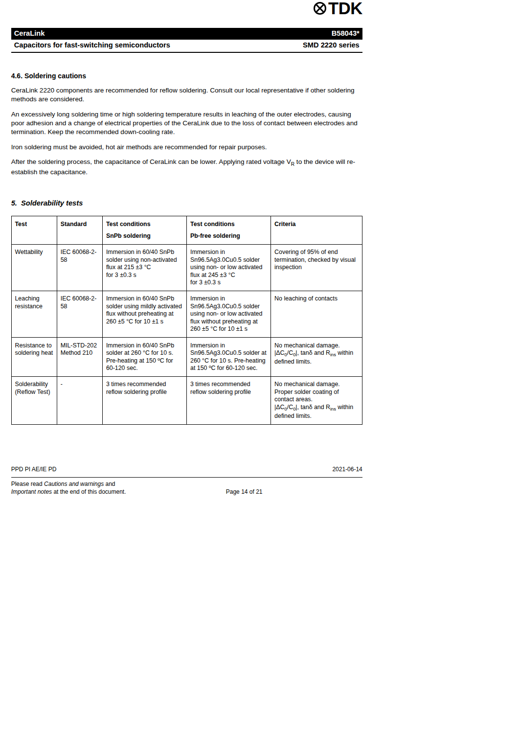TDK
CeraLink B58043*
Capacitors for fast-switching semiconductors SMD 2220 series
4.6. Soldering cautions
CeraLink 2220 components are recommended for reflow soldering. Consult our local representative if other soldering methods are considered.
An excessively long soldering time or high soldering temperature results in leaching of the outer electrodes, causing poor adhesion and a change of electrical properties of the CeraLink due to the loss of contact between electrodes and termination. Keep the recommended down-cooling rate.
Iron soldering must be avoided, hot air methods are recommended for repair purposes.
After the soldering process, the capacitance of CeraLink can be lower. Applying rated voltage VR to the device will re-establish the capacitance.
5. Solderability tests
| Test | Standard | Test conditions SnPb soldering | Test conditions Pb-free soldering | Criteria |
| --- | --- | --- | --- | --- |
| Wettability | IEC 60068-2-58 | Immersion in 60/40 SnPb solder using non-activated flux at 215 ±3 °C for 3 ±0.3 s | Immersion in Sn96.5Ag3.0Cu0.5 solder using non- or low activated flux at 245 ±3 °C for 3 ±0.3 s | Covering of 95% of end termination, checked by visual inspection |
| Leaching resistance | IEC 60068-2-58 | Immersion in 60/40 SnPb solder using mildly activated flux without preheating at 260 ±5 °C for 10 ±1 s | Immersion in Sn96.5Ag3.0Cu0.5 solder using non- or low activated flux without preheating at 260 ±5 °C for 10 ±1 s | No leaching of contacts |
| Resistance to soldering heat | MIL-STD-202 Method 210 | Immersion in 60/40 SnPb solder at 260 °C for 10 s. Pre-heating at 150 ºC for 60-120 sec. | Immersion in Sn96.5Ag3.0Cu0.5 solder at 260 °C for 10 s. Pre-heating at 150 ºC for 60-120 sec. | No mechanical damage. /ΔC 0 /C 0 /, tanδ and R ins within defined limits. |
| Solderability (Reflow Test) | - | 3 times recommended reflow soldering profile | 3 times recommended reflow soldering profile | No mechanical damage. Proper solder coating of contact areas. /ΔC 0 /C 0 /, tanδ and R ins within defined limits. |
PPD PI AE/IE PD 2021-06-14
Please read Cautions and warnings and
Important notes at the end of this document.
Page 14 of 21